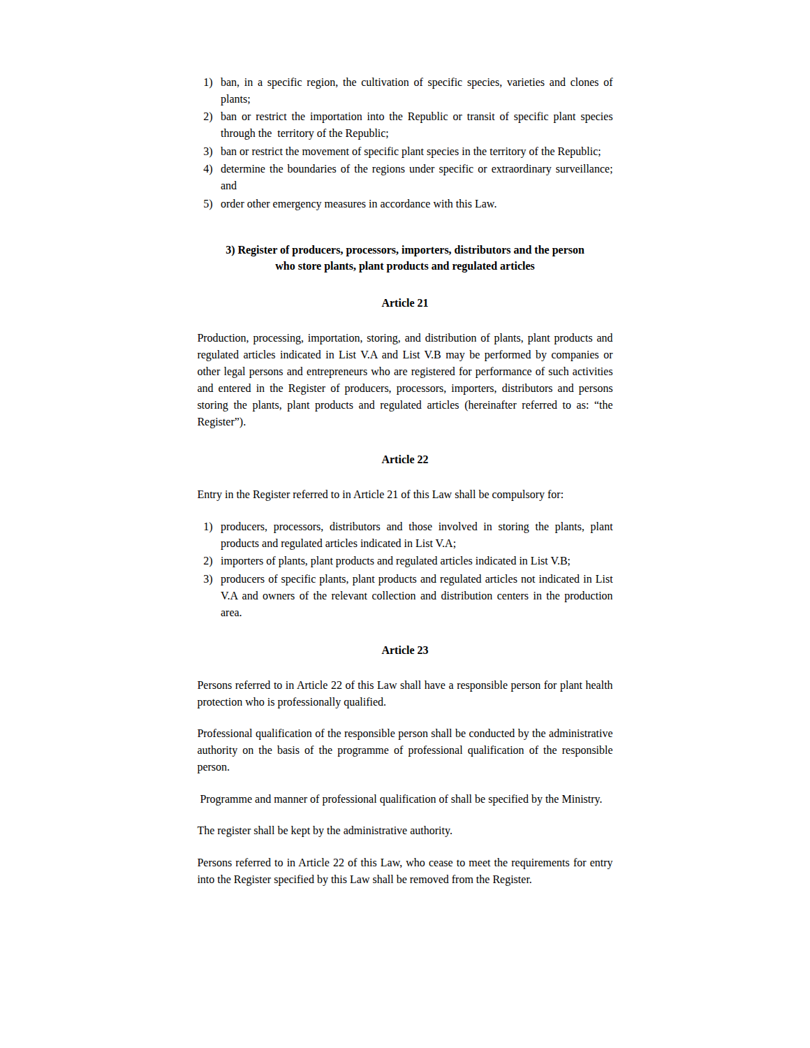1) ban, in a specific region, the cultivation of specific species, varieties and clones of plants;
2) ban or restrict the importation into the Republic or transit of specific plant species through the territory of the Republic;
3) ban or restrict the movement of specific plant species in the territory of the Republic;
4) determine the boundaries of the regions under specific or extraordinary surveillance; and
5) order other emergency measures in accordance with this Law.
3) Register of producers, processors, importers, distributors and the person who store plants, plant products and regulated articles
Article 21
Production, processing, importation, storing, and distribution of plants, plant products and regulated articles indicated in List V.A and List V.B may be performed by companies or other legal persons and entrepreneurs who are registered for performance of such activities and entered in the Register of producers, processors, importers, distributors and persons storing the plants, plant products and regulated articles (hereinafter referred to as: “the Register”).
Article 22
Entry in the Register referred to in Article 21 of this Law shall be compulsory for:
1) producers, processors, distributors and those involved in storing the plants, plant products and regulated articles indicated in List V.A;
2) importers of plants, plant products and regulated articles indicated in List V.B;
3) producers of specific plants, plant products and regulated articles not indicated in List V.A and owners of the relevant collection and distribution centers in the production area.
Article 23
Persons referred to in Article 22 of this Law shall have a responsible person for plant health protection who is professionally qualified.
Professional qualification of the responsible person shall be conducted by the administrative authority on the basis of the programme of professional qualification of the responsible person.
Programme and manner of professional qualification of shall be specified by the Ministry.
The register shall be kept by the administrative authority.
Persons referred to in Article 22 of this Law, who cease to meet the requirements for entry into the Register specified by this Law shall be removed from the Register.